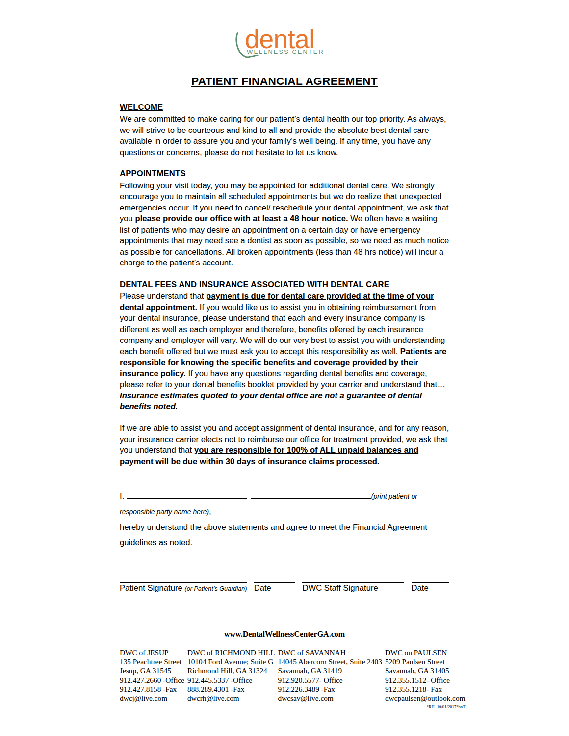dental
WELLNESS CENTER
PATIENT FINANCIAL AGREEMENT
WELCOME
We are committed to make caring for our patient’s dental health our top priority. As always, we will strive to be courteous and kind to all and provide the absolute best dental care available in order to assure you and your family’s well being. If any time, you have any questions or concerns, please do not hesitate to let us know.
APPOINTMENTS
Following your visit today, you may be appointed for additional dental care. We strongly encourage you to maintain all scheduled appointments but we do realize that unexpected emergencies occur. If you need to cancel/ reschedule your dental appointment, we ask that you please provide our office with at least a 48 hour notice. We often have a waiting list of patients who may desire an appointment on a certain day or have emergency appointments that may need see a dentist as soon as possible, so we need as much notice as possible for cancellations. All broken appointments (less than 48 hrs notice) will incur a charge to the patient’s account.
DENTAL FEES AND INSURANCE ASSOCIATED WITH DENTAL CARE
Please understand that payment is due for dental care provided at the time of your dental appointment. If you would like us to assist you in obtaining reimbursement from your dental insurance, please understand that each and every insurance company is different as well as each employer and therefore, benefits offered by each insurance company and employer will vary. We will do our very best to assist you with understanding each benefit offered but we must ask you to accept this responsibility as well. Patients are responsible for knowing the specific benefits and coverage provided by their insurance policy. If you have any questions regarding dental benefits and coverage, please refer to your dental benefits booklet provided by your carrier and understand that… Insurance estimates quoted to your dental office are not a guarantee of dental benefits noted.
If we are able to assist you and accept assignment of dental insurance, and for any reason, your insurance carrier elects not to reimburse our office for treatment provided, we ask that you understand that you are responsible for 100% of ALL unpaid balances and payment will be due within 30 days of insurance claims processed.
I, (print patient or responsible party name here),
hereby understand the above statements and agree to meet the Financial Agreement guidelines as noted.
| Patient Signature (or Patient’s Guardian) | | Date | | DWC Staff Signature | | Date |
www.DentalWellnessCenterGA.com
| DWC of JESUP 135 Peachtree Street Jesup, GA 31545 912.427.2660 -Office 912.427.8158 -Fax dwcj@live.com | DWC of RICHMOND HILL 10104 Ford Avenue; Suite G Richmond Hill, GA 31324 912.445.5337 -Office 888.289.4301 -Fax dwcrh@live.com | DWC of SAVANNAH 14045 Abercorn Street, Suite 2403 Savannah, GA 31419 912.920.5577- Office 912.226.3489 -Fax dwcsav@live.com | DWC on PAULSEN 5209 Paulsen Street Savannah, GA 31405 912.355.1512- Office 912.355.1218- Fax dwcpaulsen@outlook.com *RH -10/01/2017*bnT |